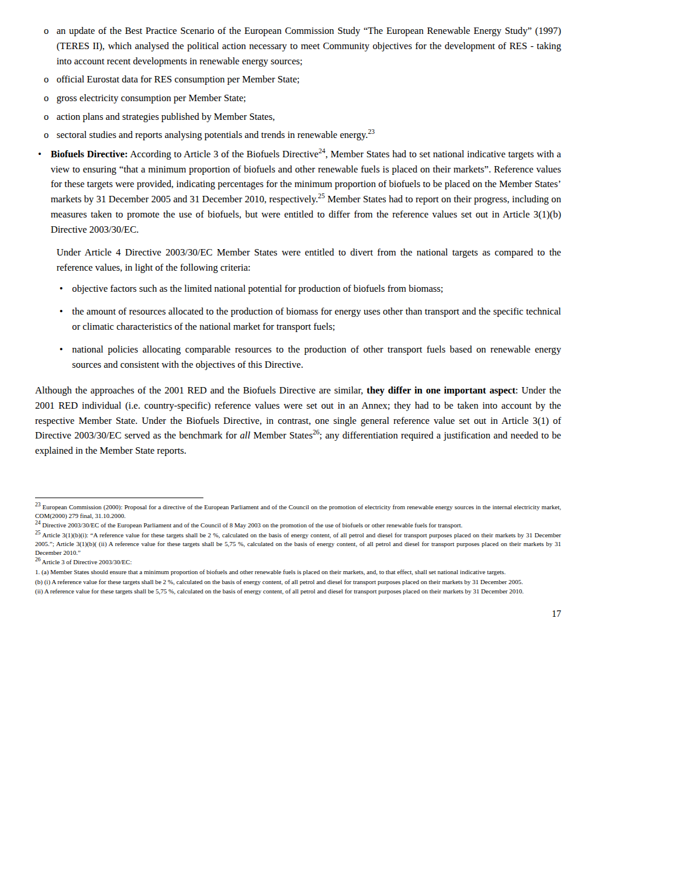an update of the Best Practice Scenario of the European Commission Study “The European Renewable Energy Study” (1997) (TERES II), which analysed the political action necessary to meet Community objectives for the development of RES - taking into account recent developments in renewable energy sources;
official Eurostat data for RES consumption per Member State;
gross electricity consumption per Member State;
action plans and strategies published by Member States,
sectoral studies and reports analysing potentials and trends in renewable energy.23
Biofuels Directive: According to Article 3 of the Biofuels Directive24, Member States had to set national indicative targets with a view to ensuring “that a minimum proportion of biofuels and other renewable fuels is placed on their markets”. Reference values for these targets were provided, indicating percentages for the minimum proportion of biofuels to be placed on the Member States’ markets by 31 December 2005 and 31 December 2010, respectively.25 Member States had to report on their progress, including on measures taken to promote the use of biofuels, but were entitled to differ from the reference values set out in Article 3(1)(b) Directive 2003/30/EC.
Under Article 4 Directive 2003/30/EC Member States were entitled to divert from the national targets as compared to the reference values, in light of the following criteria:
objective factors such as the limited national potential for production of biofuels from biomass;
the amount of resources allocated to the production of biomass for energy uses other than transport and the specific technical or climatic characteristics of the national market for transport fuels;
national policies allocating comparable resources to the production of other transport fuels based on renewable energy sources and consistent with the objectives of this Directive.
Although the approaches of the 2001 RED and the Biofuels Directive are similar, they differ in one important aspect: Under the 2001 RED individual (i.e. country-specific) reference values were set out in an Annex; they had to be taken into account by the respective Member State. Under the Biofuels Directive, in contrast, one single general reference value set out in Article 3(1) of Directive 2003/30/EC served as the benchmark for all Member States26; any differentiation required a justification and needed to be explained in the Member State reports.
23 European Commission (2000): Proposal for a directive of the European Parliament and of the Council on the promotion of electricity from renewable energy sources in the internal electricity market, COM(2000) 279 final, 31.10.2000.
24 Directive 2003/30/EC of the European Parliament and of the Council of 8 May 2003 on the promotion of the use of biofuels or other renewable fuels for transport.
25 Article 3(1)(b)(i): “A reference value for these targets shall be 2 %, calculated on the basis of energy content, of all petrol and diesel for transport purposes placed on their markets by 31 December 2005.”; Article 3(1)(b)( (ii) A reference value for these targets shall be 5,75 %, calculated on the basis of energy content, of all petrol and diesel for transport purposes placed on their markets by 31 December 2010.”
26 Article 3 of Directive 2003/30/EC:
1. (a) Member States should ensure that a minimum proportion of biofuels and other renewable fuels is placed on their markets, and, to that effect, shall set national indicative targets.
(b) (i) A reference value for these targets shall be 2 %, calculated on the basis of energy content, of all petrol and diesel for transport purposes placed on their markets by 31 December 2005.
(ii) A reference value for these targets shall be 5,75 %, calculated on the basis of energy content, of all petrol and diesel for transport purposes placed on their markets by 31 December 2010.
17